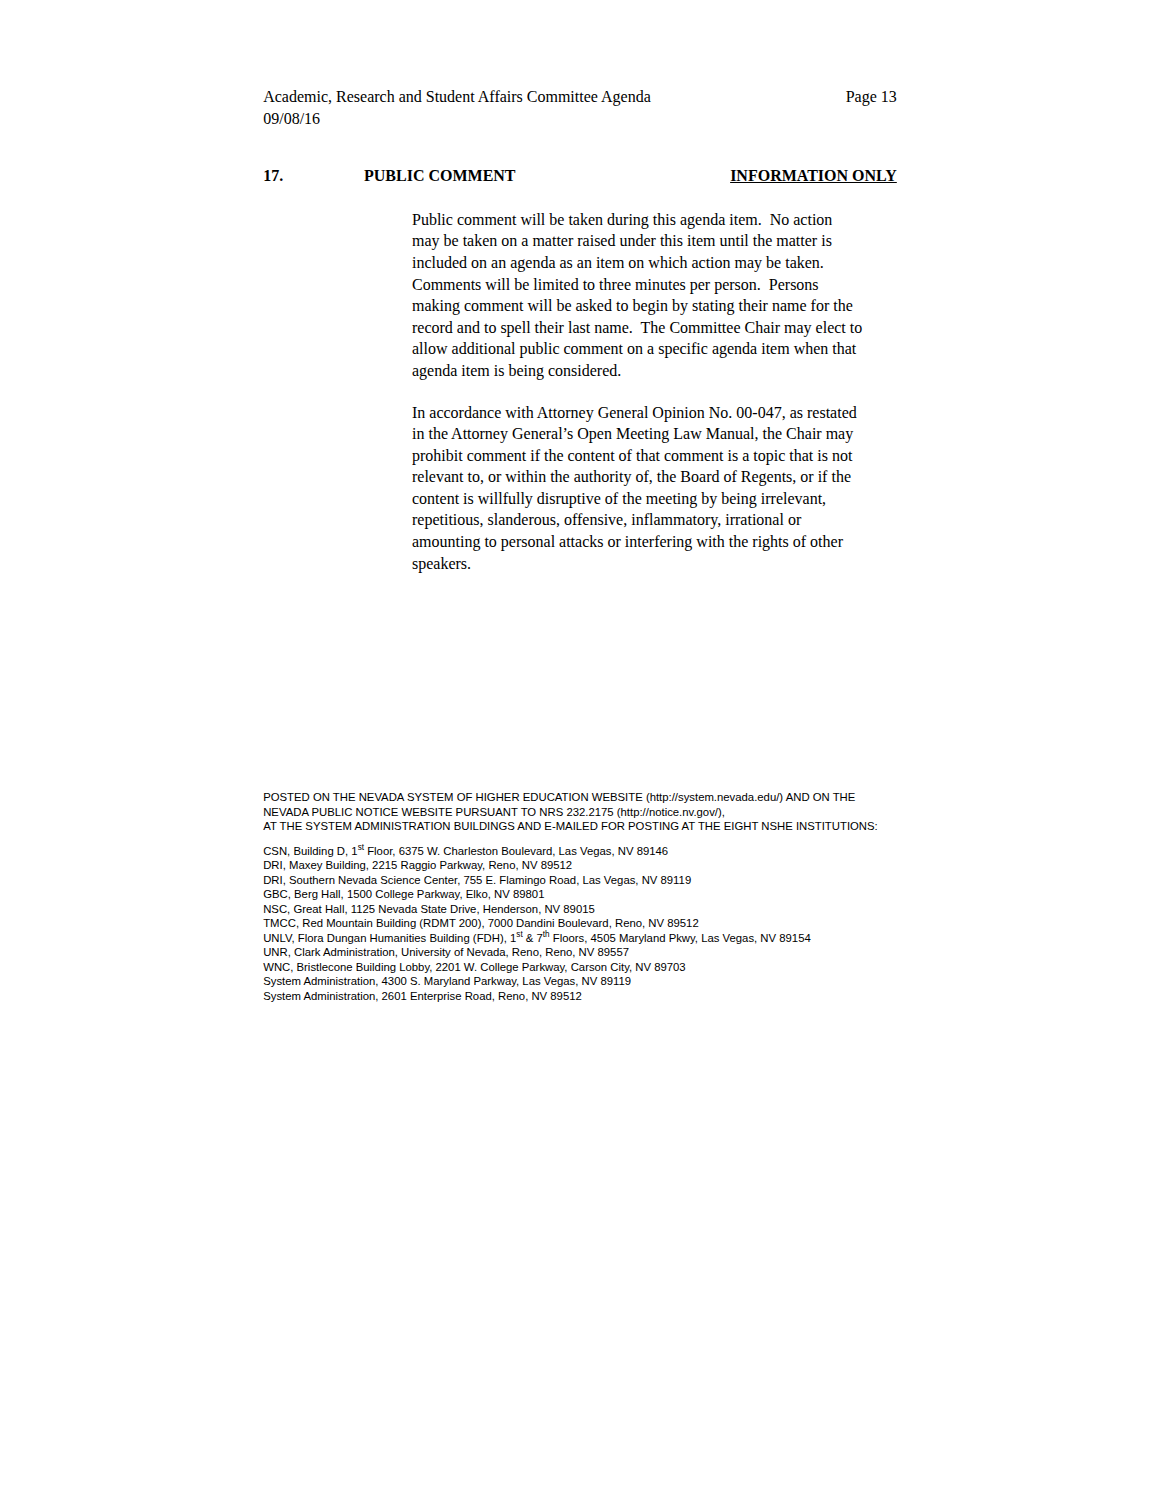Academic, Research and Student Affairs Committee Agenda 09/08/16
Page 13
17. PUBLIC COMMENT INFORMATION ONLY
Public comment will be taken during this agenda item. No action may be taken on a matter raised under this item until the matter is included on an agenda as an item on which action may be taken. Comments will be limited to three minutes per person. Persons making comment will be asked to begin by stating their name for the record and to spell their last name. The Committee Chair may elect to allow additional public comment on a specific agenda item when that agenda item is being considered.
In accordance with Attorney General Opinion No. 00-047, as restated in the Attorney General’s Open Meeting Law Manual, the Chair may prohibit comment if the content of that comment is a topic that is not relevant to, or within the authority of, the Board of Regents, or if the content is willfully disruptive of the meeting by being irrelevant, repetitious, slanderous, offensive, inflammatory, irrational or amounting to personal attacks or interfering with the rights of other speakers.
POSTED ON THE NEVADA SYSTEM OF HIGHER EDUCATION WEBSITE (http://system.nevada.edu/) AND ON THE NEVADA PUBLIC NOTICE WEBSITE PURSUANT TO NRS 232.2175 (http://notice.nv.gov/),
AT THE SYSTEM ADMINISTRATION BUILDINGS AND E-MAILED FOR POSTING AT THE EIGHT NSHE INSTITUTIONS:
CSN, Building D, 1st Floor, 6375 W. Charleston Boulevard, Las Vegas, NV 89146
DRI, Maxey Building, 2215 Raggio Parkway, Reno, NV 89512
DRI, Southern Nevada Science Center, 755 E. Flamingo Road, Las Vegas, NV 89119
GBC, Berg Hall, 1500 College Parkway, Elko, NV 89801
NSC, Great Hall, 1125 Nevada State Drive, Henderson, NV 89015
TMCC, Red Mountain Building (RDMT 200), 7000 Dandini Boulevard, Reno, NV 89512
UNLV, Flora Dungan Humanities Building (FDH), 1st & 7th Floors, 4505 Maryland Pkwy, Las Vegas, NV 89154
UNR, Clark Administration, University of Nevada, Reno, Reno, NV 89557
WNC, Bristlecone Building Lobby, 2201 W. College Parkway, Carson City, NV 89703
System Administration, 4300 S. Maryland Parkway, Las Vegas, NV 89119
System Administration, 2601 Enterprise Road, Reno, NV 89512